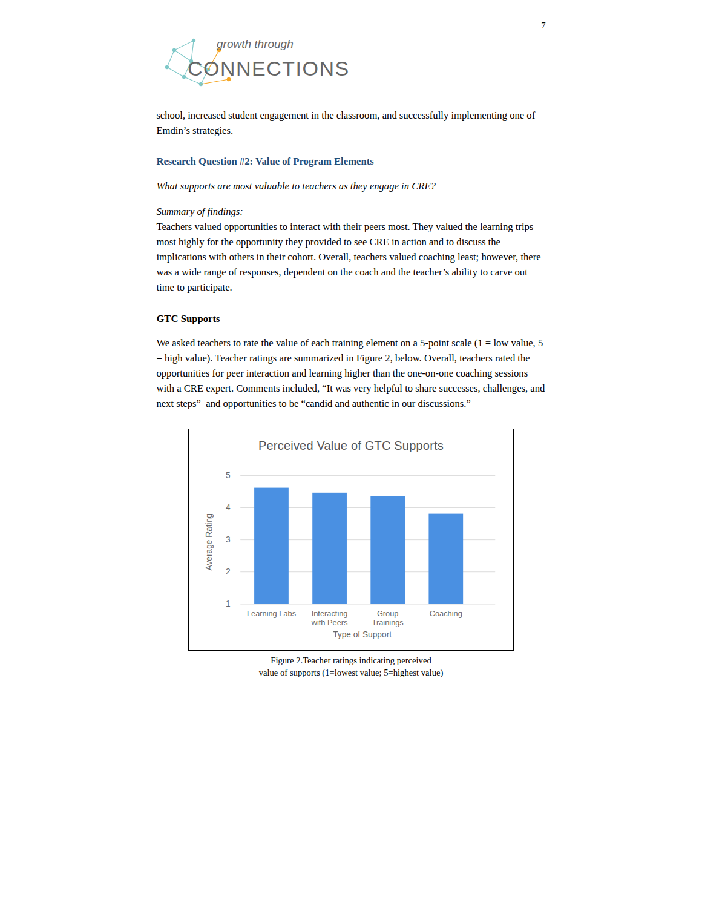7
growth through CONNECTIONS
school, increased student engagement in the classroom, and successfully implementing one of Emdin’s strategies.
Research Question #2: Value of Program Elements
What supports are most valuable to teachers as they engage in CRE?
Summary of findings:
Teachers valued opportunities to interact with their peers most. They valued the learning trips most highly for the opportunity they provided to see CRE in action and to discuss the implications with others in their cohort. Overall, teachers valued coaching least; however, there was a wide range of responses, dependent on the coach and the teacher’s ability to carve out time to participate.
GTC Supports
We asked teachers to rate the value of each training element on a 5-point scale (1 = low value, 5 = high value). Teacher ratings are summarized in Figure 2, below. Overall, teachers rated the opportunities for peer interaction and learning higher than the one-on-one coaching sessions with a CRE expert. Comments included, “It was very helpful to share successes, challenges, and next steps” and opportunities to be “candid and authentic in our discussions.”
Perceived Value of GTC Supports
5 4 3 2 1 Average Rating Learning Labs Interacting with Peers Group Trainings Coaching Type of Support
Figure 2.Teacher ratings indicating perceived
value of supports (1=lowest value; 5=highest value)